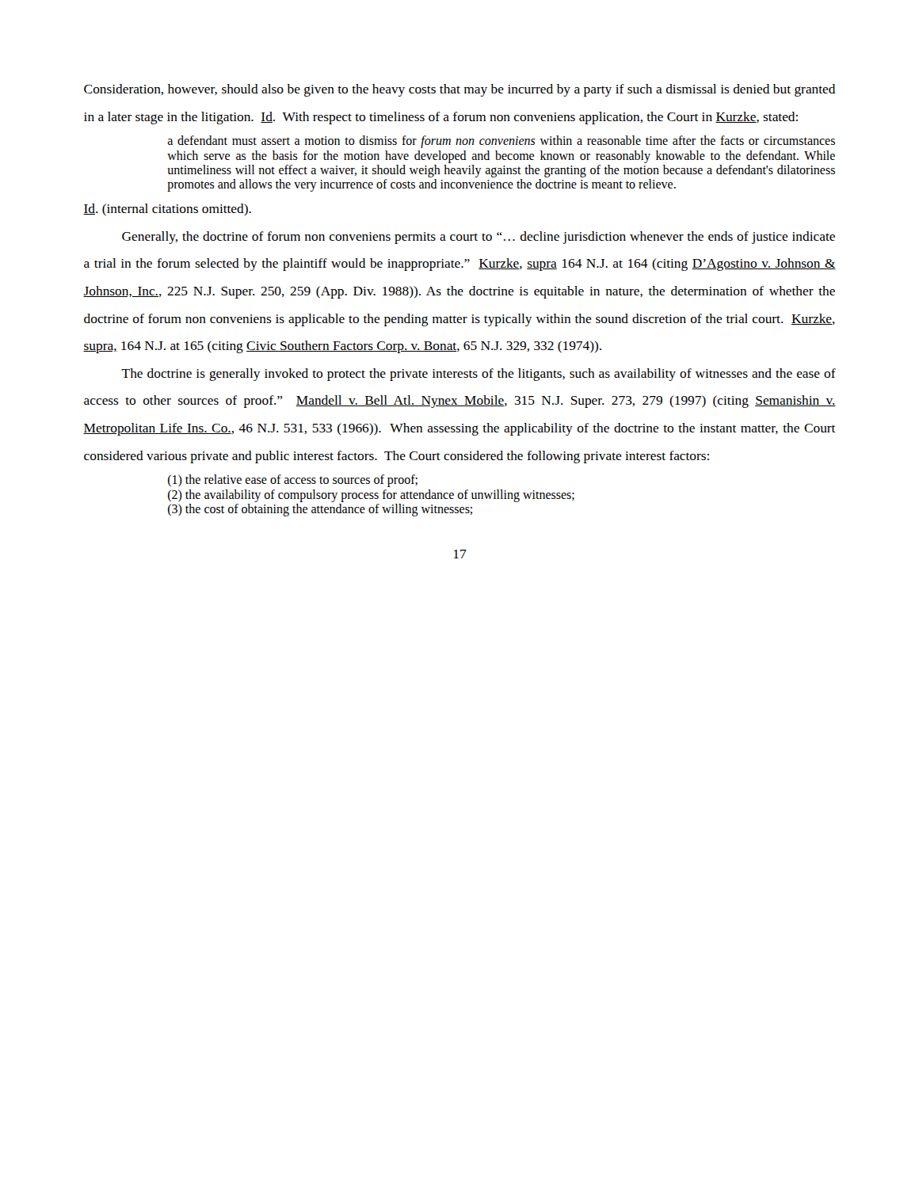Consideration, however, should also be given to the heavy costs that may be incurred by a party if such a dismissal is denied but granted in a later stage in the litigation. Id. With respect to timeliness of a forum non conveniens application, the Court in Kurzke, stated:
a defendant must assert a motion to dismiss for forum non conveniens within a reasonable time after the facts or circumstances which serve as the basis for the motion have developed and become known or reasonably knowable to the defendant. While untimeliness will not effect a waiver, it should weigh heavily against the granting of the motion because a defendant's dilatoriness promotes and allows the very incurrence of costs and inconvenience the doctrine is meant to relieve.
Id. (internal citations omitted).
Generally, the doctrine of forum non conveniens permits a court to “… decline jurisdiction whenever the ends of justice indicate a trial in the forum selected by the plaintiff would be inappropriate.” Kurzke, supra 164 N.J. at 164 (citing D’Agostino v. Johnson & Johnson, Inc., 225 N.J. Super. 250, 259 (App. Div. 1988)). As the doctrine is equitable in nature, the determination of whether the doctrine of forum non conveniens is applicable to the pending matter is typically within the sound discretion of the trial court. Kurzke, supra, 164 N.J. at 165 (citing Civic Southern Factors Corp. v. Bonat, 65 N.J. 329, 332 (1974)).
The doctrine is generally invoked to protect the private interests of the litigants, such as availability of witnesses and the ease of access to other sources of proof.” Mandell v. Bell Atl. Nynex Mobile, 315 N.J. Super. 273, 279 (1997) (citing Semanishin v. Metropolitan Life Ins. Co., 46 N.J. 531, 533 (1966)). When assessing the applicability of the doctrine to the instant matter, the Court considered various private and public interest factors. The Court considered the following private interest factors:
(1) the relative ease of access to sources of proof;
(2) the availability of compulsory process for attendance of unwilling witnesses;
(3) the cost of obtaining the attendance of willing witnesses;
17